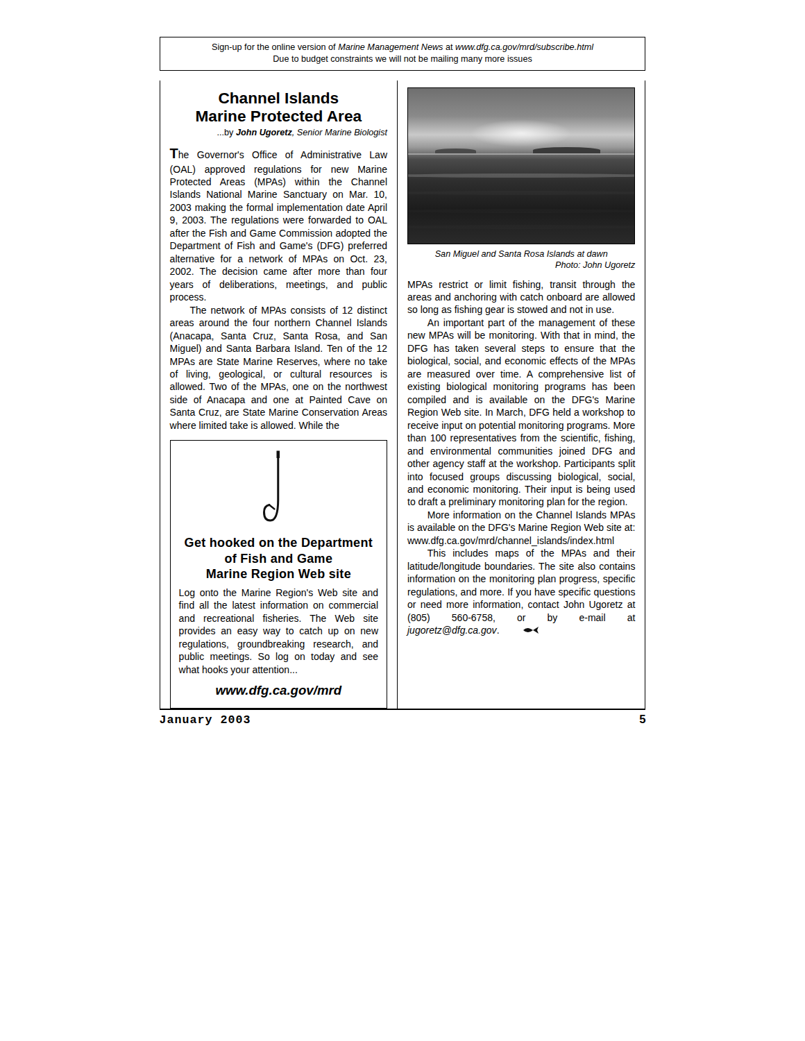Sign-up for the online version of Marine Management News at www.dfg.ca.gov/mrd/subscribe.html
Due to budget constraints we will not be mailing many more issues
Channel Islands
Marine Protected Area
...by John Ugoretz, Senior Marine Biologist
The Governor's Office of Administrative Law (OAL) approved regulations for new Marine Protected Areas (MPAs) within the Channel Islands National Marine Sanctuary on Mar. 10, 2003 making the formal implementation date April 9, 2003. The regulations were forwarded to OAL after the Fish and Game Commission adopted the Department of Fish and Game's (DFG) preferred alternative for a network of MPAs on Oct. 23, 2002. The decision came after more than four years of deliberations, meetings, and public process.
The network of MPAs consists of 12 distinct areas around the four northern Channel Islands (Anacapa, Santa Cruz, Santa Rosa, and San Miguel) and Santa Barbara Island. Ten of the 12 MPAs are State Marine Reserves, where no take of living, geological, or cultural resources is allowed. Two of the MPAs, one on the northwest side of Anacapa and one at Painted Cave on Santa Cruz, are State Marine Conservation Areas where limited take is allowed. While the
Get hooked on the Department
of Fish and Game
Marine Region Web site
Log onto the Marine Region's Web site and find all the latest information on commercial and recreational fisheries. The Web site provides an easy way to catch up on new regulations, groundbreaking research, and public meetings. So log on today and see what hooks your attention...
www.dfg.ca.gov/mrd
San Miguel and Santa Rosa Islands at dawn Photo: John Ugoretz
MPAs restrict or limit fishing, transit through the areas and anchoring with catch onboard are allowed so long as fishing gear is stowed and not in use.
An important part of the management of these new MPAs will be monitoring. With that in mind, the DFG has taken several steps to ensure that the biological, social, and economic effects of the MPAs are measured over time. A comprehensive list of existing biological monitoring programs has been compiled and is available on the DFG's Marine Region Web site. In March, DFG held a workshop to receive input on potential monitoring programs. More than 100 representatives from the scientific, fishing, and environmental communities joined DFG and other agency staff at the workshop. Participants split into focused groups discussing biological, social, and economic monitoring. Their input is being used to draft a preliminary monitoring plan for the region.
More information on the Channel Islands MPAs is available on the DFG's Marine Region Web site at: www.dfg.ca.gov/mrd/channel_islands/index.html
This includes maps of the MPAs and their latitude/longitude boundaries. The site also contains information on the monitoring plan progress, specific regulations, and more. If you have specific questions or need more information, contact John Ugoretz at (805) 560-6758, or by e-mail at jugoretz@dfg.ca.gov.
January 2003
5